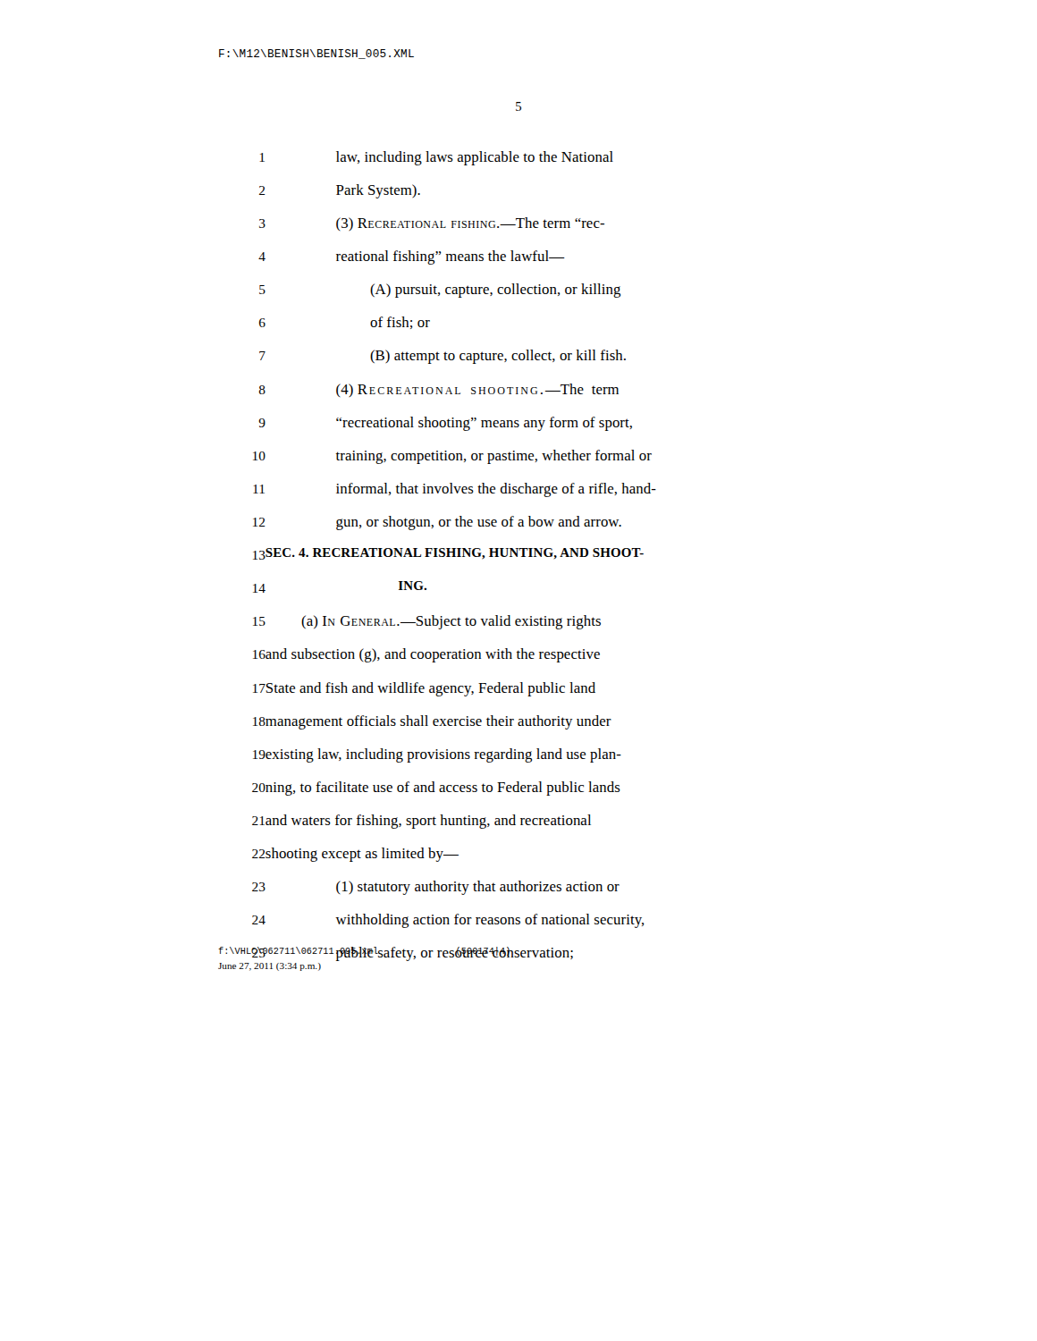F:\M12\BENISH\BENISH_005.XML
5
| 1 | law, including laws applicable to the National |
| 2 | Park System). |
| 3 | (3) Recreational fishing. —The term “rec- |
| 4 | reational fishing” means the lawful— |
| 5 | (A) pursuit, capture, collection, or killing |
| 6 | of fish; or |
| 7 | (B) attempt to capture, collect, or kill fish. |
| 8 | (4) Recreational shooting. —The term |
| 9 | “recreational shooting” means any form of sport, |
| 10 | training, competition, or pastime, whether formal or |
| 11 | informal, that involves the discharge of a rifle, hand- |
| 12 | gun, or shotgun, or the use of a bow and arrow. |
| 13 | SEC. 4. RECREATIONAL FISHING, HUNTING, AND SHOOT- |
| 14 | ING. |
| 15 | (a) In General. —Subject to valid existing rights |
| 16 | and subsection (g), and cooperation with the respective |
| 17 | State and fish and wildlife agency, Federal public land |
| 18 | management officials shall exercise their authority under |
| 19 | existing law, including provisions regarding land use plan- |
| 20 | ning, to facilitate use of and access to Federal public lands |
| 21 | and waters for fishing, sport hunting, and recreational |
| 22 | shooting except as limited by— |
| 23 | (1) statutory authority that authorizes action or |
| 24 | withholding action for reasons of national security, |
| 25 | public safety, or resource conservation; |
f:\VHLC\062711\062711.095.xml (500174|4)
June 27, 2011 (3:34 p.m.)